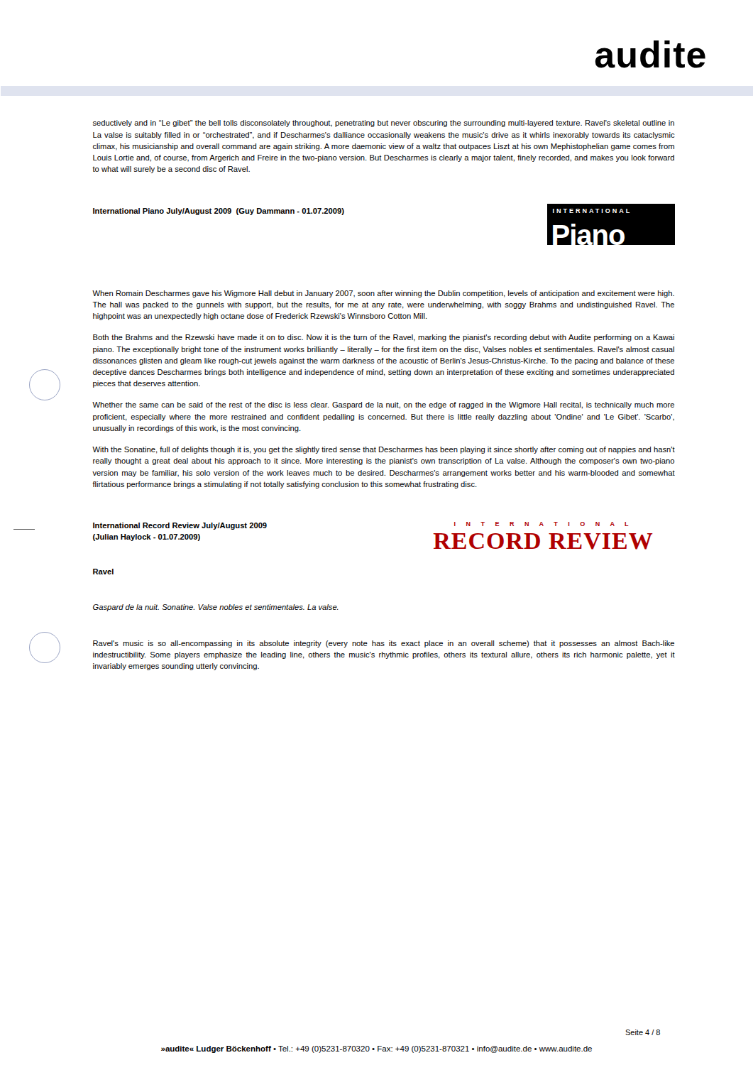audite
seductively and in “Le gibet” the bell tolls disconsolately throughout, penetrating but never obscuring the surrounding multi-layered texture. Ravel's skeletal outline in La valse is suitably filled in or “orchestrated”, and if Descharmes's dalliance occasionally weakens the music's drive as it whirls inexorably towards its cataclysmic climax, his musicianship and overall command are again striking. A more daemonic view of a waltz that outpaces Liszt at his own Mephistophelian game comes from Louis Lortie and, of course, from Argerich and Freire in the two-piano version. But Descharmes is clearly a major talent, finely recorded, and makes you look forward to what will surely be a second disc of Ravel.
International Piano July/August 2009 (Guy Dammann - 01.07.2009)
INTERNATIONAL
Piano
When Romain Descharmes gave his Wigmore Hall debut in January 2007, soon after winning the Dublin competition, levels of anticipation and excitement were high. The hall was packed to the gunnels with support, but the results, for me at any rate, were underwhelming, with soggy Brahms and undistinguished Ravel. The highpoint was an unexpectedly high octane dose of Frederick Rzewski's Winnsboro Cotton Mill.
Both the Brahms and the Rzewski have made it on to disc. Now it is the turn of the Ravel, marking the pianist's recording debut with Audite performing on a Kawai piano. The exceptionally bright tone of the instrument works brilliantly – literally – for the first item on the disc, Valses nobles et sentimentales. Ravel's almost casual dissonances glisten and gleam like rough-cut jewels against the warm darkness of the acoustic of Berlin's Jesus-Christus-Kirche. To the pacing and balance of these deceptive dances Descharmes brings both intelligence and independence of mind, setting down an interpretation of these exciting and sometimes underappreciated pieces that deserves attention.
Whether the same can be said of the rest of the disc is less clear. Gaspard de la nuit, on the edge of ragged in the Wigmore Hall recital, is technically much more proficient, especially where the more restrained and confident pedalling is concerned. But there is little really dazzling about 'Ondine' and 'Le Gibet'. 'Scarbo', unusually in recordings of this work, is the most convincing.
With the Sonatine, full of delights though it is, you get the slightly tired sense that Descharmes has been playing it since shortly after coming out of nappies and hasn't really thought a great deal about his approach to it since. More interesting is the pianist's own transcription of La valse. Although the composer's own two-piano version may be familiar, his solo version of the work leaves much to be desired. Descharmes's arrangement works better and his warm-blooded and somewhat flirtatious performance brings a stimulating if not totally satisfying conclusion to this somewhat frustrating disc.
International Record Review July/August 2009
(Julian Haylock - 01.07.2009)
I N T E R N A T I O N A L
RECORD REVIEW
Ravel
Gaspard de la nuit. Sonatine. Valse nobles et sentimentales. La valse.
Ravel's music is so all-encompassing in its absolute integrity (every note has its exact place in an overall scheme) that it possesses an almost Bach-like indestructibility. Some players emphasize the leading line, others the music's rhythmic profiles, others its textural allure, others its rich harmonic palette, yet it invariably emerges sounding utterly convincing.
Seite 4 / 8
»audite« Ludger Böckenhoff • Tel.: +49 (0)5231-870320 • Fax: +49 (0)5231-870321 • info@audite.de • www.audite.de